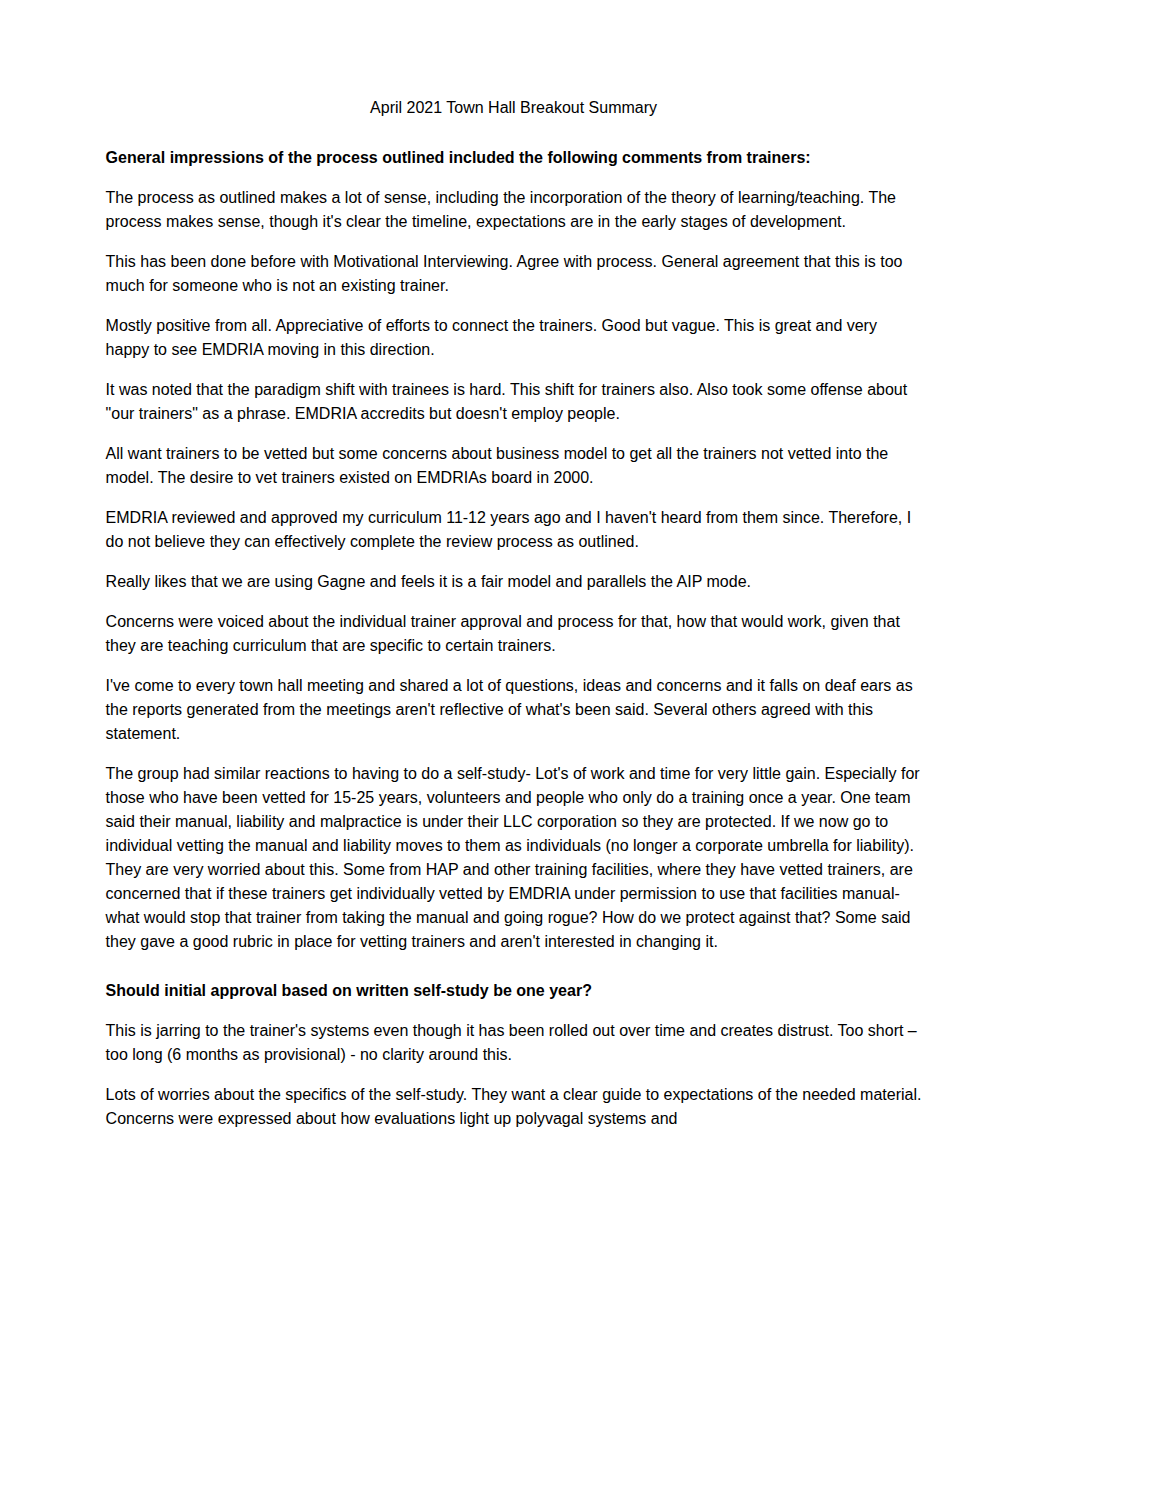April 2021 Town Hall Breakout Summary
General impressions of the process outlined included the following comments from trainers:
The process as outlined makes a lot of sense, including the incorporation of the theory of learning/teaching. The process makes sense, though it's clear the timeline, expectations are in the early stages of development.
This has been done before with Motivational Interviewing. Agree with process. General agreement that this is too much for someone who is not an existing trainer.
Mostly positive from all. Appreciative of efforts to connect the trainers. Good but vague. This is great and very happy to see EMDRIA moving in this direction.
It was noted that the paradigm shift with trainees is hard. This shift for trainers also. Also took some offense about "our trainers" as a phrase. EMDRIA accredits but doesn't employ people.
All want trainers to be vetted but some concerns about business model to get all the trainers not vetted into the model. The desire to vet trainers existed on EMDRIAs board in 2000.
EMDRIA reviewed and approved my curriculum 11-12 years ago and I haven't heard from them since. Therefore, I do not believe they can effectively complete the review process as outlined.
Really likes that we are using Gagne and feels it is a fair model and parallels the AIP mode.
Concerns were voiced about the individual trainer approval and process for that, how that would work, given that they are teaching curriculum that are specific to certain trainers.
I've come to every town hall meeting and shared a lot of questions, ideas and concerns and it falls on deaf ears as the reports generated from the meetings aren't reflective of what's been said. Several others agreed with this statement.
The group had similar reactions to having to do a self-study- Lot's of work and time for very little gain. Especially for those who have been vetted for 15-25 years, volunteers and people who only do a training once a year. One team said their manual, liability and malpractice is under their LLC corporation so they are protected. If we now go to individual vetting the manual and liability moves to them as individuals (no longer a corporate umbrella for liability). They are very worried about this. Some from HAP and other training facilities, where they have vetted trainers, are concerned that if these trainers get individually vetted by EMDRIA under permission to use that facilities manual- what would stop that trainer from taking the manual and going rogue? How do we protect against that? Some said they gave a good rubric in place for vetting trainers and aren't interested in changing it.
Should initial approval based on written self-study be one year?
This is jarring to the trainer's systems even though it has been rolled out over time and creates distrust. Too short – too long (6 months as provisional) - no clarity around this.
Lots of worries about the specifics of the self-study. They want a clear guide to expectations of the needed material. Concerns were expressed about how evaluations light up polyvagal systems and